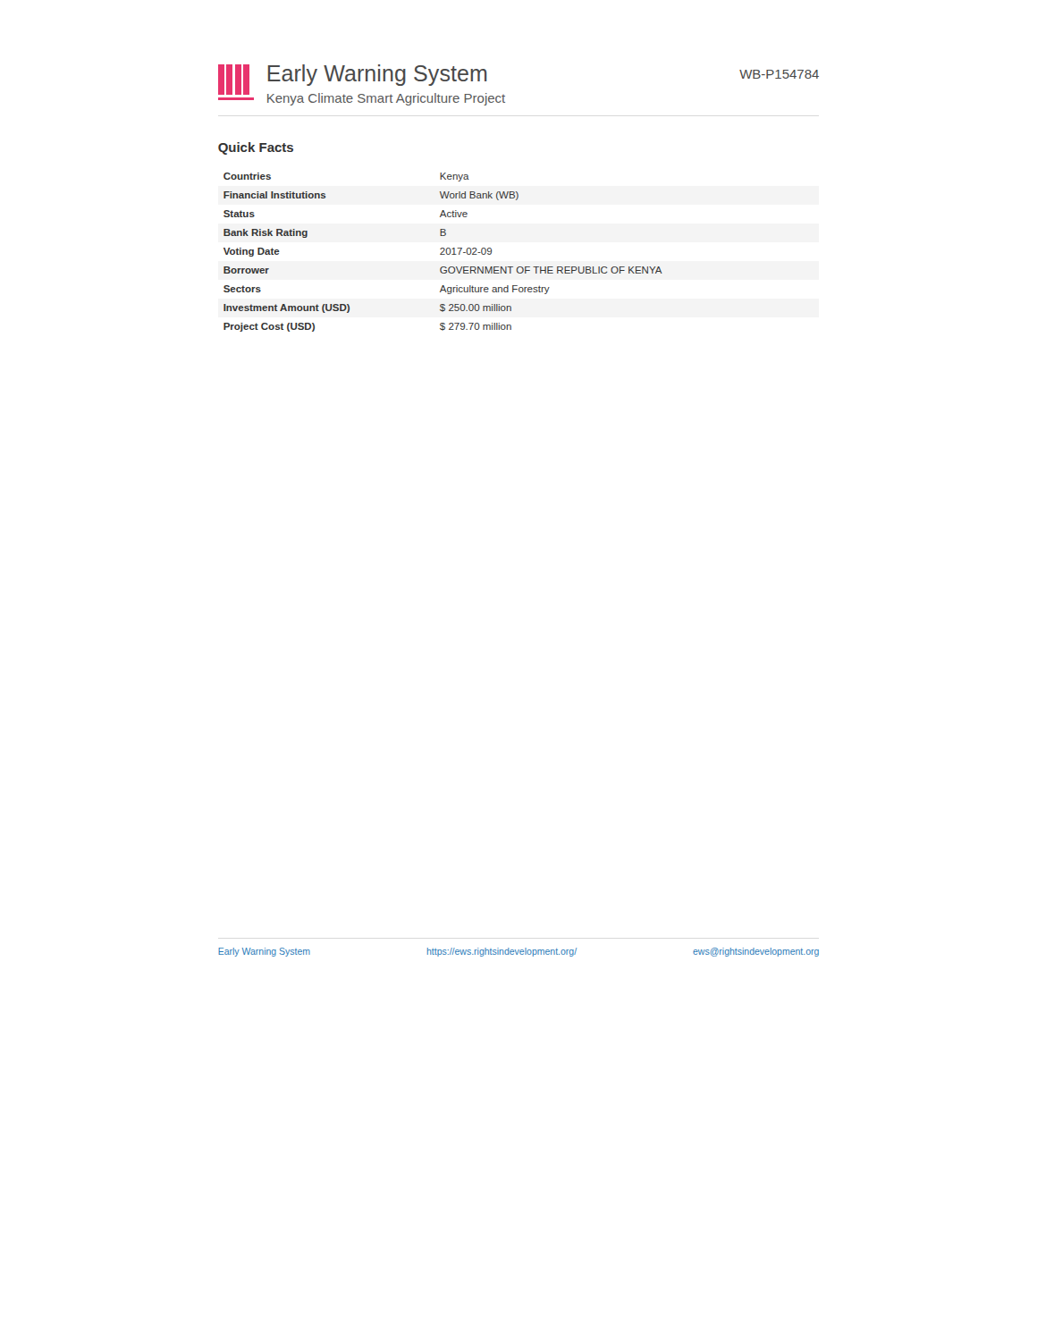Early Warning System
Kenya Climate Smart Agriculture Project
WB-P154784
Quick Facts
| Countries | Kenya |
| Financial Institutions | World Bank (WB) |
| Status | Active |
| Bank Risk Rating | B |
| Voting Date | 2017-02-09 |
| Borrower | GOVERNMENT OF THE REPUBLIC OF KENYA |
| Sectors | Agriculture and Forestry |
| Investment Amount (USD) | $ 250.00 million |
| Project Cost (USD) | $ 279.70 million |
Early Warning System https://ews.rightsindevelopment.org/ ews@rightsindevelopment.org